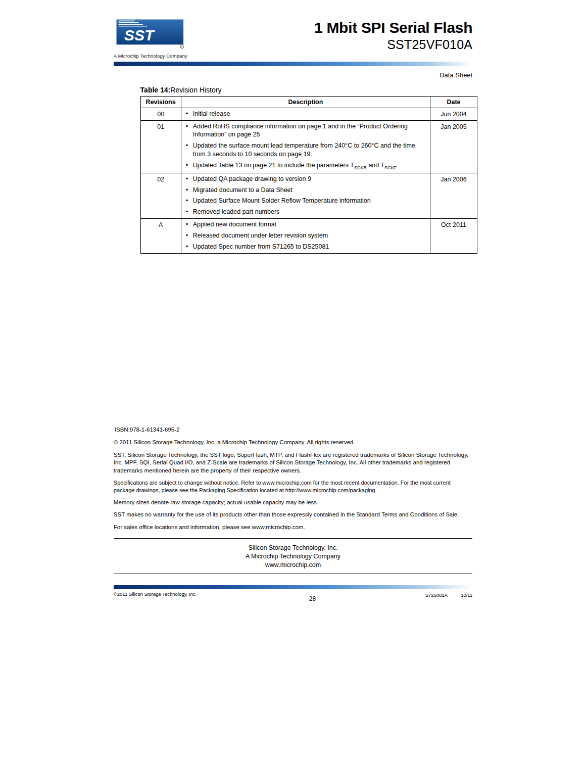SST R
A Microchip Technology Company
1 Mbit SPI Serial Flash
SST25VF010A
Data Sheet
Table 14: Revision History
| Revisions | Description | Date |
| --- | --- | --- |
| 00 | Initial release | Jun 2004 |
| 01 | Added RoHS compliance information on page 1 and in the “Product Ordering Information” on page 25 Updated the surface mount lead temperature from 240°C to 260°C and the time from 3 seconds to 10 seconds on page 19. Updated Table 13 on page 21 to include the parameters T SCKR and T SCKF | Jan 2005 |
| 02 | Updated QA package drawing to version 9 Migrated document to a Data Sheet Updated Surface Mount Solder Reflow Temperature information Removed leaded part numbers | Jan 2006 |
| A | Applied new document format Released document under letter revision system Updated Spec number from S71265 to DS25081 | Oct 2011 |
ISBN:978-1-61341-695-2
© 2011 Silicon Storage Technology, Inc–a Microchip Technology Company. All rights reserved.
SST, Silicon Storage Technology, the SST logo, SuperFlash, MTP, and FlashFlex are registered trademarks of Silicon Storage Technology, Inc. MPF, SQI, Serial Quad I/O, and Z-Scale are trademarks of Silicon Storage Technology, Inc. All other trademarks and registered trademarks mentioned herein are the property of their respective owners.
Specifications are subject to change without notice. Refer to www.microchip.com for the most recent documentation. For the most current package drawings, please see the Packaging Specification located at http://www.microchip.com/packaging.
Memory sizes denote raw storage capacity; actual usable capacity may be less.
SST makes no warranty for the use of its products other than those expressly contained in the Standard Terms and Conditions of Sale.
For sales office locations and information, please see www.microchip.com.
Silicon Storage Technology, Inc.
A Microchip Technology Company
www.microchip.com
©2011 Silicon Storage Technology, Inc.
28
S725081A10/11